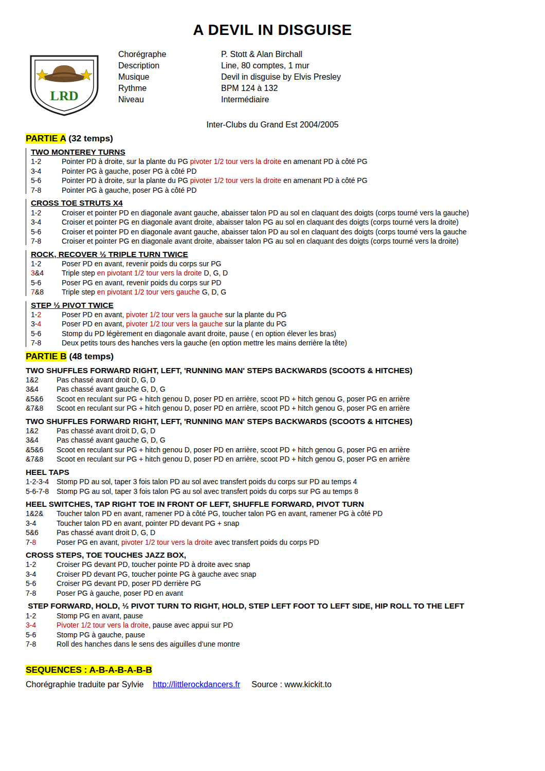A DEVIL IN DISGUISE
LRD
| Chorégraphe | P. Stott & Alan Birchall |
| Description | Line, 80 comptes, 1 mur |
| Musique | Devil in disguise by Elvis Presley |
| Rythme | BPM 124 à 132 |
| Niveau | Intermédiaire |
Inter-Clubs du Grand Est 2004/2005
PARTIE A (32 temps)
TWO MONTEREY TURNS
1-2 Pointer PD à droite, sur la plante du PG pivoter 1/2 tour vers la droite en amenant PD à côté PG
3-4 Pointer PG à gauche, poser PG à côté PD
5-6 Pointer PD à droite, sur la plante du PG pivoter 1/2 tour vers la droite en amenant PD à côté PG
7-8 Pointer PG à gauche, poser PG à côté PD
CROSS TOE STRUTS X4
1-2 Croiser et pointer PD en diagonale avant gauche, abaisser talon PD au sol en claquant des doigts (corps tourné vers la gauche)
3-4 Croiser et pointer PG en diagonale avant droite, abaisser talon PG au sol en claquant des doigts (corps tourné vers la droite)
5-6 Croiser et pointer PD en diagonale avant gauche, abaisser talon PD au sol en claquant des doigts (corps tourné vers la gauche
7-8 Croiser et pointer PG en diagonale avant droite, abaisser talon PG au sol en claquant des doigts (corps tourné vers la droite)
ROCK, RECOVER ½ TRIPLE TURN TWICE
1-2 Poser PD en avant, revenir poids du corps sur PG
3&4 Triple step en pivotant 1/2 tour vers la droite D, G, D
5-6 Poser PG en avant, revenir poids du corps sur PD
7&8 Triple step en pivotant 1/2 tour vers gauche G, D, G
STEP ½ PIVOT TWICE
1-2 Poser PD en avant, pivoter 1/2 tour vers la gauche sur la plante du PG
3-4 Poser PD en avant, pivoter 1/2 tour vers la gauche sur la plante du PG
5-6 Stomp du PD légèrement en diagonale avant droite, pause ( en option élever les bras)
7-8 Deux petits tours des hanches vers la gauche (en option mettre les mains derrière la tête)
PARTIE B (48 temps)
TWO SHUFFLES FORWARD RIGHT, LEFT, 'RUNNING MAN' STEPS BACKWARDS (SCOOTS & HITCHES)
1&2 Pas chassé avant droit D, G, D
3&4 Pas chassé avant gauche G, D, G
&5&6 Scoot en reculant sur PG + hitch genou D, poser PD en arrière, scoot PD + hitch genou G, poser PG en arrière
&7&8 Scoot en reculant sur PG + hitch genou D, poser PD en arrière, scoot PD + hitch genou G, poser PG en arrière
TWO SHUFFLES FORWARD RIGHT, LEFT, 'RUNNING MAN' STEPS BACKWARDS (SCOOTS & HITCHES)
1&2 Pas chassé avant droit D, G, D
3&4 Pas chassé avant gauche G, D, G
&5&6 Scoot en reculant sur PG + hitch genou D, poser PD en arrière, scoot PD + hitch genou G, poser PG en arrière
&7&8 Scoot en reculant sur PG + hitch genou D, poser PD en arrière, scoot PD + hitch genou G, poser PG en arrière
HEEL TAPS
1-2-3-4 Stomp PD au sol, taper 3 fois talon PD au sol avec transfert poids du corps sur PD au temps 4
5-6-7-8 Stomp PG au sol, taper 3 fois talon PG au sol avec transfert poids du corps sur PG au temps 8
HEEL SWITCHES, TAP RIGHT TOE IN FRONT OF LEFT, SHUFFLE FORWARD, PIVOT TURN
1&2&Toucher talon PD en avant, ramener PD à côté PG, toucher talon PG en avant, ramener PG à côté PD
3-4 Toucher talon PD en avant, pointer PD devant PG + snap
5&6 Pas chassé avant droit D, G, D
7-8 Poser PG en avant, pivoter 1/2 tour vers la droite avec transfert poids du corps PD
CROSS STEPS, TOE TOUCHES JAZZ BOX,
1-2 Croiser PG devant PD, toucher pointe PD à droite avec snap
3-4 Croiser PD devant PG, toucher pointe PG à gauche avec snap
5-6 Croiser PG devant PD, poser PD derrière PG
7-8 Poser PG à gauche, poser PD en avant
STEP FORWARD, HOLD, ½ PIVOT TURN TO RIGHT, HOLD, STEP LEFT FOOT TO LEFT SIDE, HIP ROLL TO THE LEFT
1-2 Stomp PG en avant, pause
3-4 Pivoter 1/2 tour vers la droite, pause avec appui sur PD
5-6 Stomp PG à gauche, pause
7-8 Roll des hanches dans le sens des aiguilles d’une montre
SEQUENCES : A-B-A-B-A-B-B
Chorégraphie traduite par Sylvie http://littlerockdancers.fr Source : www.kickit.to